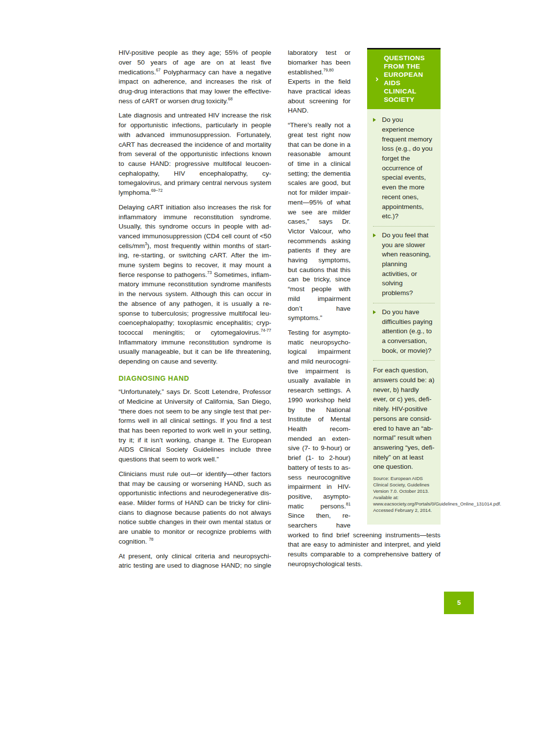HIV-positive people as they age; 55% of people over 50 years of age are on at least five medications.67 Polypharmacy can have a negative impact on adherence, and increases the risk of drug-drug interactions that may lower the effectiveness of cART or worsen drug toxicity.68
Questions from the European AIDS Clinical Society
Do you experience frequent memory loss (e.g., do you forget the occurrence of special events, even the more recent ones, appointments, etc.)?
Do you feel that you are slower when reasoning, planning activities, or solving problems?
Do you have difficulties paying attention (e.g., to a conversation, book, or movie)?
For each question, answers could be: a) never, b) hardly ever, or c) yes, definitely. HIV-positive persons are considered to have an “abnormal” result when answering “yes, definitely” on at least one question.
Source: European AIDS Clinical Society, Guidelines Version 7.0. October 2013. Available at: www.eacsociety.org/Portals/0/Guidelines_Online_131014.pdf. Accessed February 2, 2014.
Late diagnosis and untreated HIV increase the risk for opportunistic infections, particularly in people with advanced immunosuppression. Fortunately, cART has decreased the incidence of and mortality from several of the opportunistic infections known to cause HAND: progressive multifocal leucoencephalopathy, HIV encephalopathy, cytomegalovirus, and primary central nervous system lymphoma.69–72
Delaying cART initiation also increases the risk for inflammatory immune reconstitution syndrome. Usually, this syndrome occurs in people with advanced immunosuppression (CD4 cell count of <50 cells/mm3), most frequently within months of starting, re-starting, or switching cART. After the immune system begins to recover, it may mount a fierce response to pathogens.73 Sometimes, inflammatory immune reconstitution syndrome manifests in the nervous system. Although this can occur in the absence of any pathogen, it is usually a response to tuberculosis; progressive multifocal leucoencephalopathy; toxoplasmic encephalitis; cryptococcal meningitis; or cytomegalovirus.74-77 Inflammatory immune reconstitution syndrome is usually manageable, but it can be life threatening, depending on cause and severity.
Diagnosing HAND
“Unfortunately,” says Dr. Scott Letendre, Professor of Medicine at University of California, San Diego, “there does not seem to be any single test that performs well in all clinical settings. If you find a test that has been reported to work well in your setting, try it; if it isn’t working, change it. The European AIDS Clinical Society Guidelines include three questions that seem to work well.”
Clinicians must rule out—or identify—other factors that may be causing or worsening HAND, such as opportunistic infections and neurodegenerative disease. Milder forms of HAND can be tricky for clinicians to diagnose because patients do not always notice subtle changes in their own mental status or are unable to monitor or recognize problems with cognition. 78
At present, only clinical criteria and neuropsychiatric testing are used to diagnose HAND; no single laboratory test or biomarker has been established.79,80 Experts in the field have practical ideas about screening for HAND.
“There’s really not a great test right now that can be done in a reasonable amount of time in a clinical setting; the dementia scales are good, but not for milder impairment—95% of what we see are milder cases,” says Dr. Victor Valcour, who recommends asking patients if they are having symptoms, but cautions that this can be tricky, since “most people with mild impairment don’t have symptoms.”
Testing for asymptomatic neuropsychological impairment and mild neurocognitive impairment is usually available in research settings. A 1990 workshop held by the National Institute of Mental Health recommended an extensive (7- to 9-hour) or brief (1- to 2-hour) battery of tests to assess neurocognitive impairment in HIV-positive, asymptomatic persons.81 Since then, researchers have worked to find brief screening instruments—tests that are easy to administer and interpret, and yield results comparable to a comprehensive battery of neuropsychological tests.
5